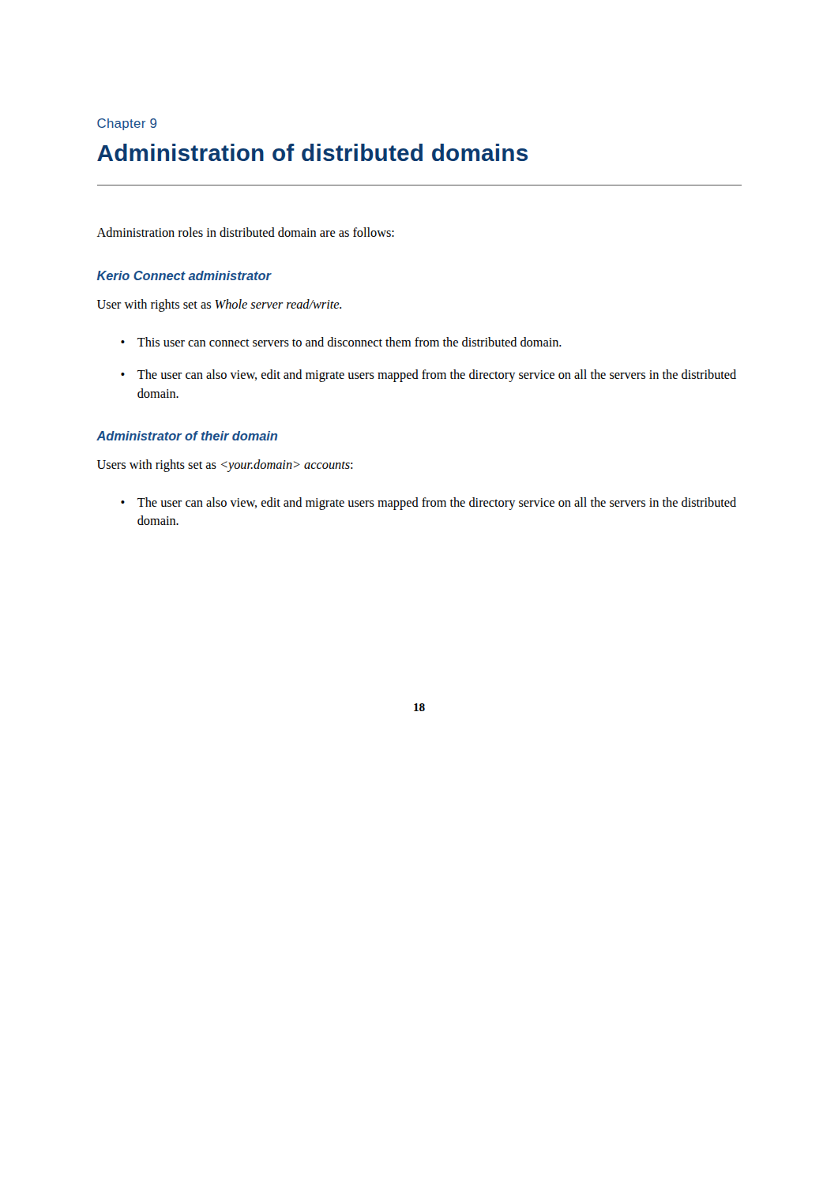Chapter 9
Administration of distributed domains
Administration roles in distributed domain are as follows:
Kerio Connect administrator
User with rights set as Whole server read/write.
This user can connect servers to and disconnect them from the distributed domain.
The user can also view, edit and migrate users mapped from the directory service on all the servers in the distributed domain.
Administrator of their domain
Users with rights set as <your.domain> accounts:
The user can also view, edit and migrate users mapped from the directory service on all the servers in the distributed domain.
18